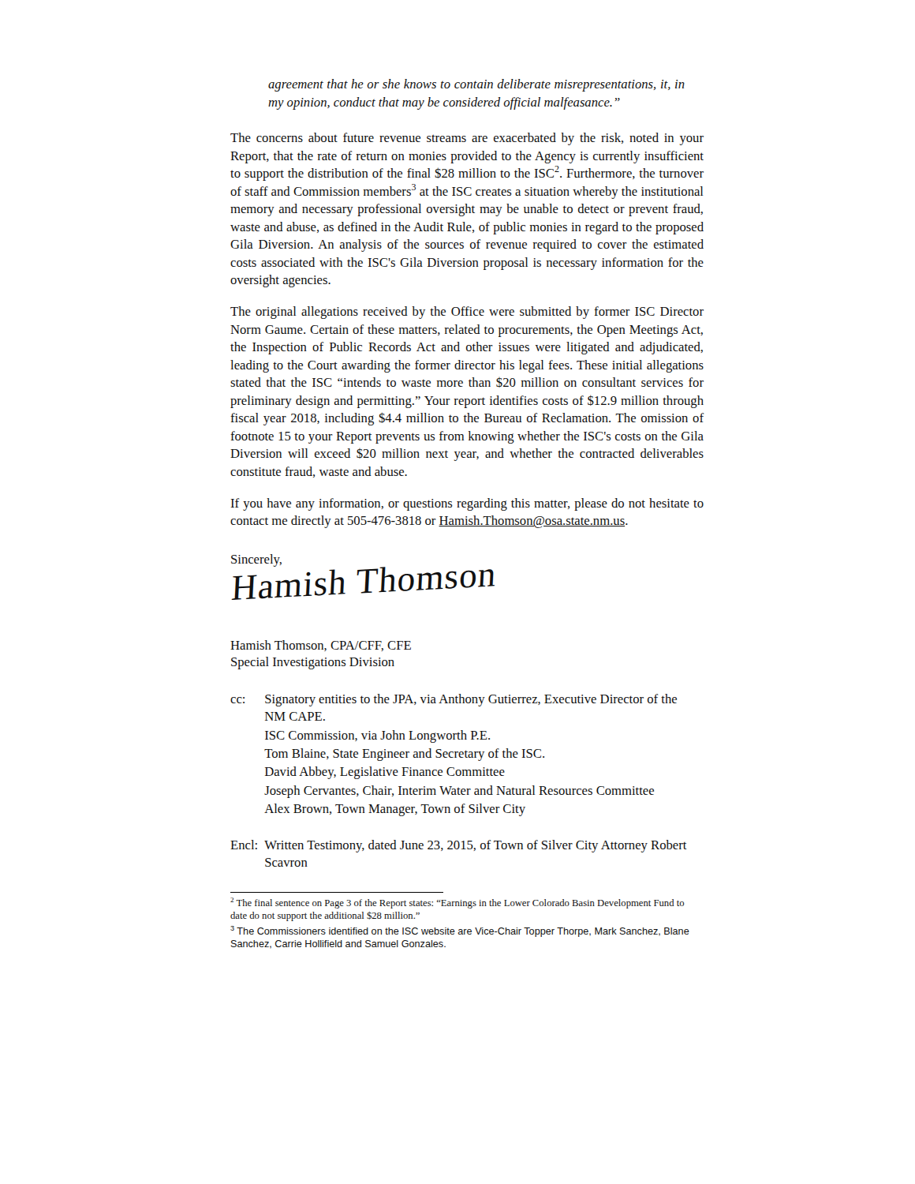agreement that he or she knows to contain deliberate misrepresentations, it, in my opinion, conduct that may be considered official malfeasance.”
The concerns about future revenue streams are exacerbated by the risk, noted in your Report, that the rate of return on monies provided to the Agency is currently insufficient to support the distribution of the final $28 million to the ISC2. Furthermore, the turnover of staff and Commission members3 at the ISC creates a situation whereby the institutional memory and necessary professional oversight may be unable to detect or prevent fraud, waste and abuse, as defined in the Audit Rule, of public monies in regard to the proposed Gila Diversion. An analysis of the sources of revenue required to cover the estimated costs associated with the ISC's Gila Diversion proposal is necessary information for the oversight agencies.
The original allegations received by the Office were submitted by former ISC Director Norm Gaume. Certain of these matters, related to procurements, the Open Meetings Act, the Inspection of Public Records Act and other issues were litigated and adjudicated, leading to the Court awarding the former director his legal fees. These initial allegations stated that the ISC “intends to waste more than $20 million on consultant services for preliminary design and permitting.” Your report identifies costs of $12.9 million through fiscal year 2018, including $4.4 million to the Bureau of Reclamation. The omission of footnote 15 to your Report prevents us from knowing whether the ISC's costs on the Gila Diversion will exceed $20 million next year, and whether the contracted deliverables constitute fraud, waste and abuse.
If you have any information, or questions regarding this matter, please do not hesitate to contact me directly at 505-476-3818 or Hamish.Thomson@osa.state.nm.us.
Sincerely,
Hamish Thomson
Hamish Thomson, CPA/CFF, CFE
Special Investigations Division
cc:
Signatory entities to the JPA, via Anthony Gutierrez, Executive Director of the NM CAPE.
ISC Commission, via John Longworth P.E.
Tom Blaine, State Engineer and Secretary of the ISC.
David Abbey, Legislative Finance Committee
Joseph Cervantes, Chair, Interim Water and Natural Resources Committee
Alex Brown, Town Manager, Town of Silver City
Encl: Written Testimony, dated June 23, 2015, of Town of Silver City Attorney Robert Scavron
2 The final sentence on Page 3 of the Report states: “Earnings in the Lower Colorado Basin Development Fund to date do not support the additional $28 million.”
3 The Commissioners identified on the ISC website are Vice-Chair Topper Thorpe, Mark Sanchez, Blane Sanchez, Carrie Hollifield and Samuel Gonzales.